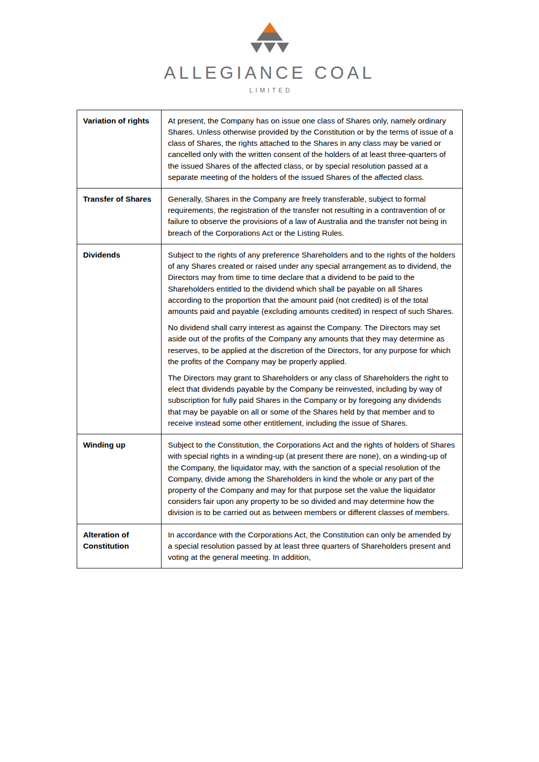ALLEGIANCE COAL
LIMITED
| Variation of rights | At present, the Company has on issue one class of Shares only, namely ordinary Shares. Unless otherwise provided by the Constitution or by the terms of issue of a class of Shares, the rights attached to the Shares in any class may be varied or cancelled only with the written consent of the holders of at least three-quarters of the issued Shares of the affected class, or by special resolution passed at a separate meeting of the holders of the issued Shares of the affected class. |
| Transfer of Shares | Generally, Shares in the Company are freely transferable, subject to formal requirements, the registration of the transfer not resulting in a contravention of or failure to observe the provisions of a law of Australia and the transfer not being in breach of the Corporations Act or the Listing Rules. |
| Dividends | Subject to the rights of any preference Shareholders and to the rights of the holders of any Shares created or raised under any special arrangement as to dividend, the Directors may from time to time declare that a dividend to be paid to the Shareholders entitled to the dividend which shall be payable on all Shares according to the proportion that the amount paid (not credited) is of the total amounts paid and payable (excluding amounts credited) in respect of such Shares. No dividend shall carry interest as against the Company. The Directors may set aside out of the profits of the Company any amounts that they may determine as reserves, to be applied at the discretion of the Directors, for any purpose for which the profits of the Company may be properly applied. The Directors may grant to Shareholders or any class of Shareholders the right to elect that dividends payable by the Company be reinvested, including by way of subscription for fully paid Shares in the Company or by foregoing any dividends that may be payable on all or some of the Shares held by that member and to receive instead some other entitlement, including the issue of Shares. |
| Winding up | Subject to the Constitution, the Corporations Act and the rights of holders of Shares with special rights in a winding-up (at present there are none), on a winding-up of the Company, the liquidator may, with the sanction of a special resolution of the Company, divide among the Shareholders in kind the whole or any part of the property of the Company and may for that purpose set the value the liquidator considers fair upon any property to be so divided and may determine how the division is to be carried out as between members or different classes of members. |
| Alteration of Constitution | In accordance with the Corporations Act, the Constitution can only be amended by a special resolution passed by at least three quarters of Shareholders present and voting at the general meeting. In addition, |